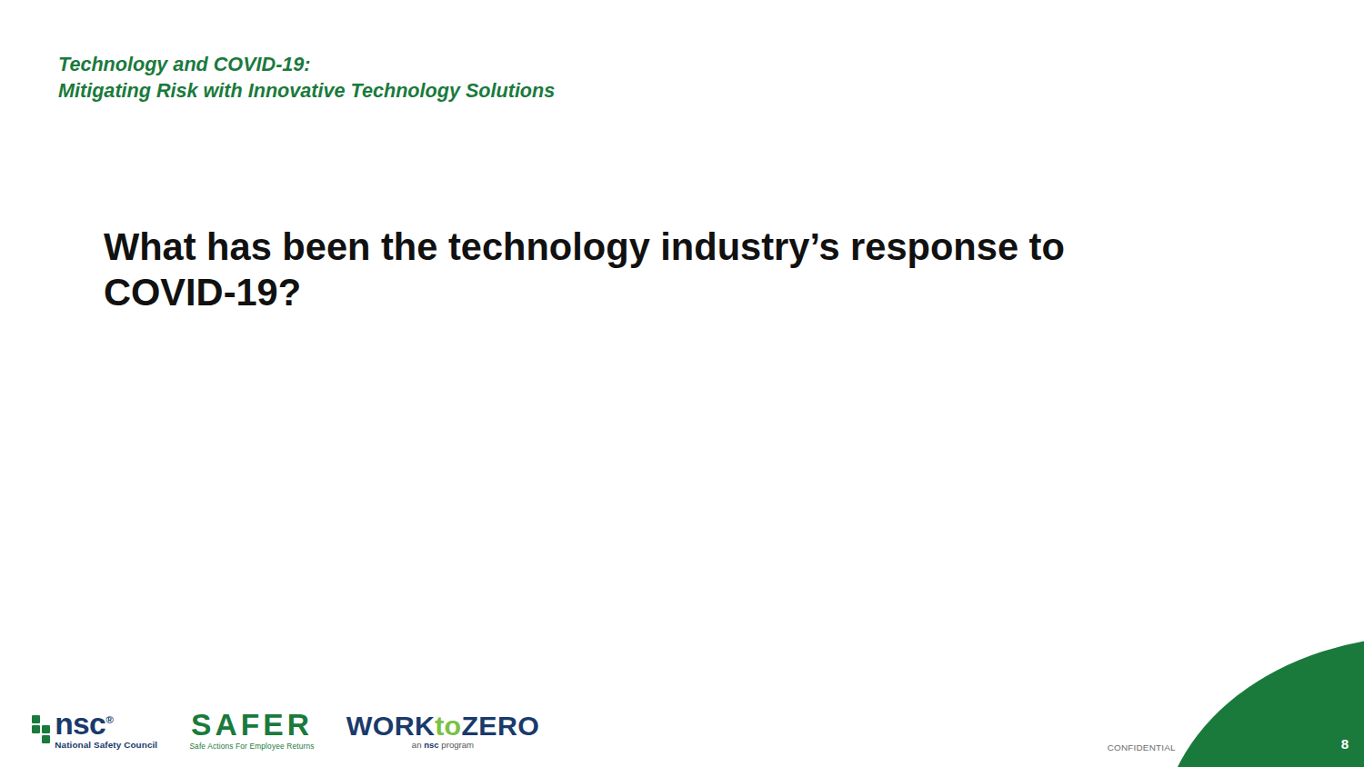Technology and COVID-19: Mitigating Risk with Innovative Technology Solutions
What has been the technology industry’s response to COVID-19?
nsc®
National Safety Council
SAFER
Safe Actions For Employee Returns
WORKto ZERO
an nsc program
CONFIDENTIAL ©2020 National Safety Council
8